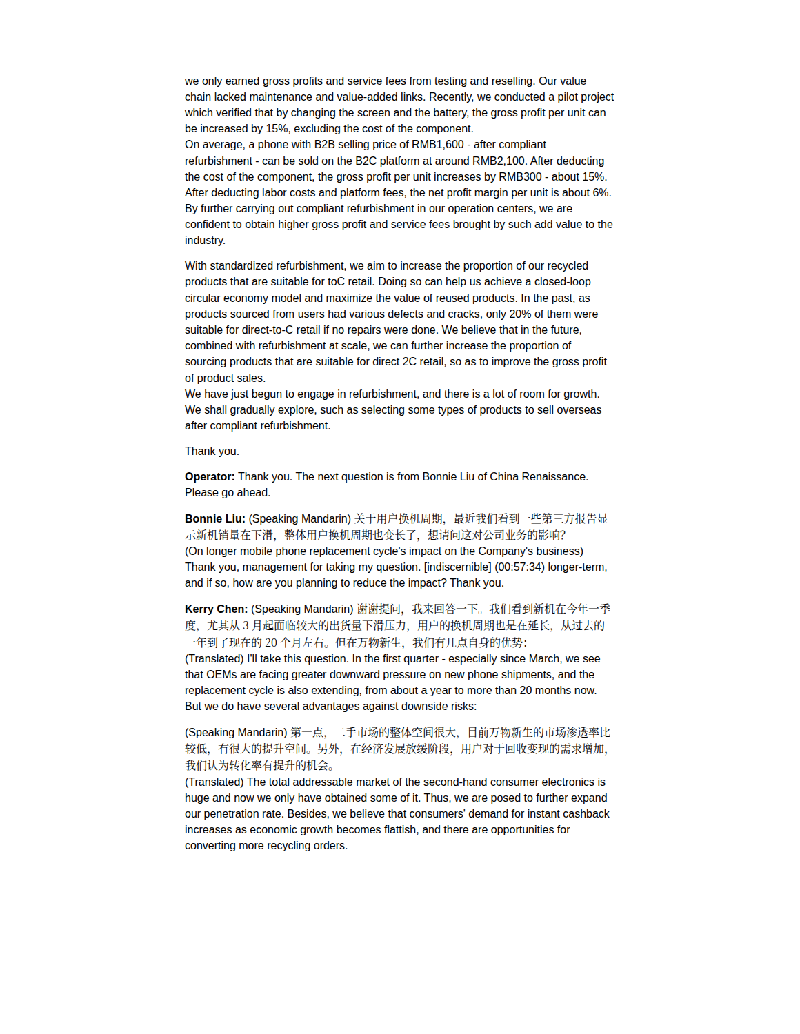we only earned gross profits and service fees from testing and reselling. Our value chain lacked maintenance and value-added links. Recently, we conducted a pilot project which verified that by changing the screen and the battery, the gross profit per unit can be increased by 15%, excluding the cost of the component.
On average, a phone with B2B selling price of RMB1,600 - after compliant refurbishment - can be sold on the B2C platform at around RMB2,100. After deducting the cost of the component, the gross profit per unit increases by RMB300 - about 15%. After deducting labor costs and platform fees, the net profit margin per unit is about 6%. By further carrying out compliant refurbishment in our operation centers, we are confident to obtain higher gross profit and service fees brought by such add value to the industry.
With standardized refurbishment, we aim to increase the proportion of our recycled products that are suitable for toC retail. Doing so can help us achieve a closed-loop circular economy model and maximize the value of reused products. In the past, as products sourced from users had various defects and cracks, only 20% of them were suitable for direct-to-C retail if no repairs were done. We believe that in the future, combined with refurbishment at scale, we can further increase the proportion of sourcing products that are suitable for direct 2C retail, so as to improve the gross profit of product sales.
We have just begun to engage in refurbishment, and there is a lot of room for growth. We shall gradually explore, such as selecting some types of products to sell overseas after compliant refurbishment.
Thank you.
Operator: Thank you. The next question is from Bonnie Liu of China Renaissance. Please go ahead.
Bonnie Liu: (Speaking Mandarin) 关于用户换机周期，最近我们看到一些第三方报告显示新机销量在下滑，整体用户换机周期也变长了，想请问这对公司业务的影响？
(On longer mobile phone replacement cycle's impact on the Company's business) Thank you, management for taking my question. [indiscernible] (00:57:34) longer-term, and if so, how are you planning to reduce the impact? Thank you.
Kerry Chen: (Speaking Mandarin) 谢谢提问，我来回答一下。我们看到新机在今年一季度，尤其从 3 月起面临较大的出货量下滑压力，用户的换机周期也是在延长，从过去的一年到了现在的 20 个月左右。但在万物新生，我们有几点自身的优势：
(Translated) I'll take this question. In the first quarter - especially since March, we see that OEMs are facing greater downward pressure on new phone shipments, and the replacement cycle is also extending, from about a year to more than 20 months now. But we do have several advantages against downside risks:
(Speaking Mandarin) 第一点，二手市场的整体空间很大，目前万物新生的市场渗透率比较低，有很大的提升空间。另外，在经济发展放缓阶段，用户对于回收变现的需求增加，我们认为转化率有提升的机会。
(Translated) The total addressable market of the second-hand consumer electronics is huge and now we only have obtained some of it. Thus, we are posed to further expand our penetration rate. Besides, we believe that consumers' demand for instant cashback increases as economic growth becomes flattish, and there are opportunities for converting more recycling orders.